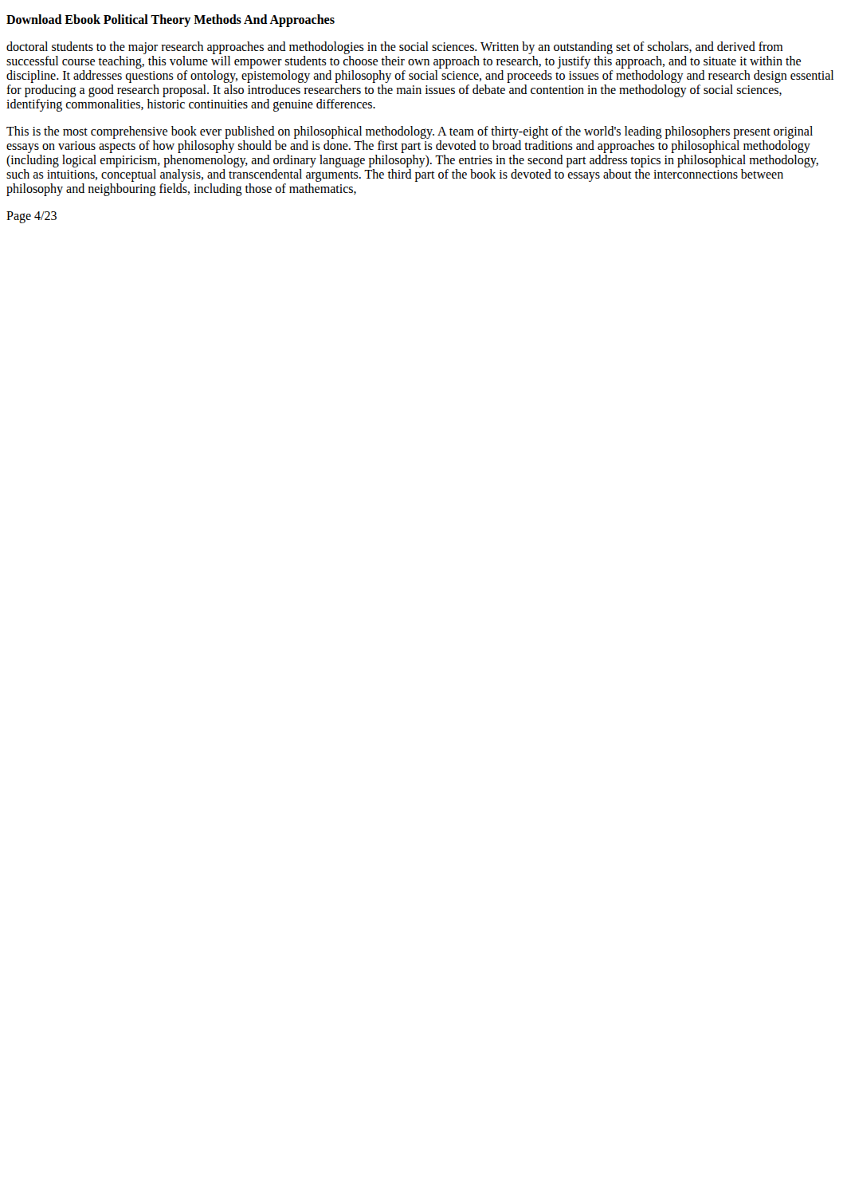Download Ebook Political Theory Methods And Approaches
doctoral students to the major research approaches and methodologies in the social sciences. Written by an outstanding set of scholars, and derived from successful course teaching, this volume will empower students to choose their own approach to research, to justify this approach, and to situate it within the discipline. It addresses questions of ontology, epistemology and philosophy of social science, and proceeds to issues of methodology and research design essential for producing a good research proposal. It also introduces researchers to the main issues of debate and contention in the methodology of social sciences, identifying commonalities, historic continuities and genuine differences.
This is the most comprehensive book ever published on philosophical methodology. A team of thirty-eight of the world's leading philosophers present original essays on various aspects of how philosophy should be and is done. The first part is devoted to broad traditions and approaches to philosophical methodology (including logical empiricism, phenomenology, and ordinary language philosophy). The entries in the second part address topics in philosophical methodology, such as intuitions, conceptual analysis, and transcendental arguments. The third part of the book is devoted to essays about the interconnections between philosophy and neighbouring fields, including those of mathematics,
Page 4/23